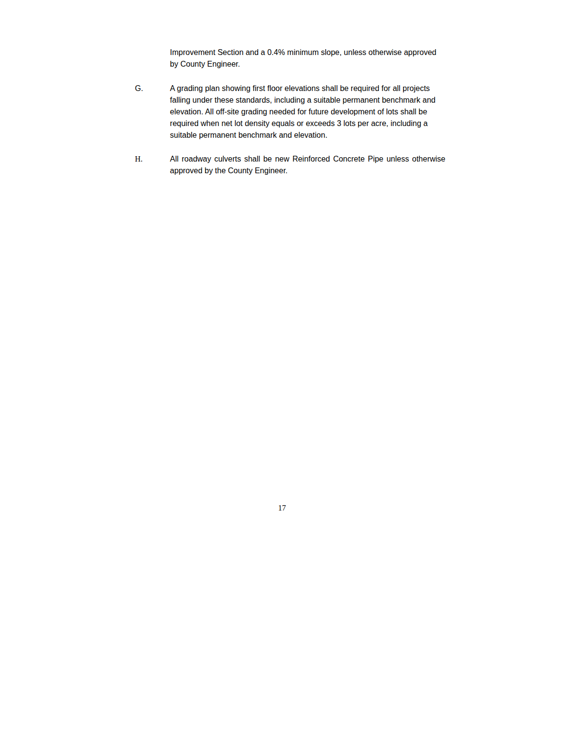Improvement Section and a 0.4% minimum slope, unless otherwise approved by County Engineer.
G.
A grading plan showing first floor elevations shall be required for all projects falling under these standards, including a suitable permanent benchmark and elevation. All off-site grading needed for future development of lots shall be required when net lot density equals or exceeds 3 lots per acre, including a suitable permanent benchmark and elevation.
H.
All roadway culverts shall be new Reinforced Concrete Pipe unless otherwise approved by the County Engineer.
17